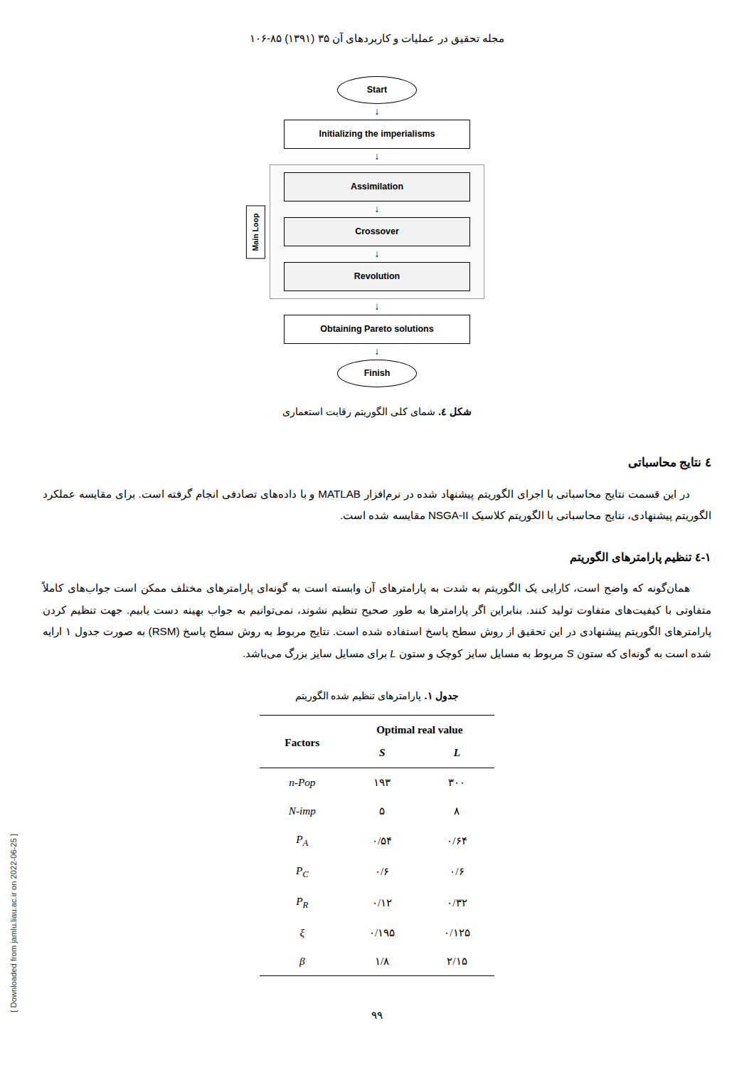[ Downloaded from jamlu.liau.ac.ir on 2022-06-25 ]
مجله تحقیق در عملیات و کاربردهای آن ۳۵ (۱۳۹۱) ۸۵-۱۰۶
Start
↓
Initializing the imperialisms
↓
Main Loop
Assimilation
↓
Crossover
↓
Revolution
↓
Obtaining Pareto solutions
↓
Finish
شکل ٤. شمای کلی الگوریتم رقابت استعماری
٤ نتایج محاسباتی
در این قسمت نتایج محاسباتی با اجرای الگوریتم پیشنهاد شده در نرم‌افزار MATLAB و با داده‌های تصادفی انجام گرفته است. برای مقایسه عملکرد الگوریتم پیشنهادی، نتایج محاسباتی با الگوریتم کلاسیک NSGA-II مقایسه شده است.
١-٤ تنظیم پارامترهای الگوریتم
همان‌گونه که واضح است، کارایی یک الگوریتم به شدت به پارامترهای آن وابسته است به گونه‌ای پارامترهای مختلف ممکن است جواب‌های کاملاً متفاوتی با کیفیت‌های متفاوت تولید کنند. بنابراین اگر پارامترها به طور صحیح تنظیم نشوند، نمی‌توانیم به جواب بهینه دست یابیم. جهت تنظیم کردن پارامترهای الگوریتم پیشنهادی در این تحقیق از روش سطح پاسخ استفاده شده است. نتایج مربوط به روش سطح پاسخ (RSM) به صورت جدول ١ ارایه شده است به گونه‌ای که ستون S مربوط به مسایل سایز کوچک و ستون L برای مسایل سایز بزرگ می‌باشد.
جدول ١. پارامترهای تنظیم شده الگوریتم
| Factors | Optimal real value |
| --- | --- |
| S | L |
| n-Pop | ۱۹۳ | ۳۰۰ |
| N-imp | ۵ | ۸ |
| P A | ۰/۵۴ | ۰/۶۴ |
| P C | ۰/۶ | ۰/۶ |
| P R | ۰/۱۲ | ۰/۳۲ |
| ξ | ۰/۱۹۵ | ۰/۱۲۵ |
| β | ۱/۸ | ۲/۱۵ |
۹۹